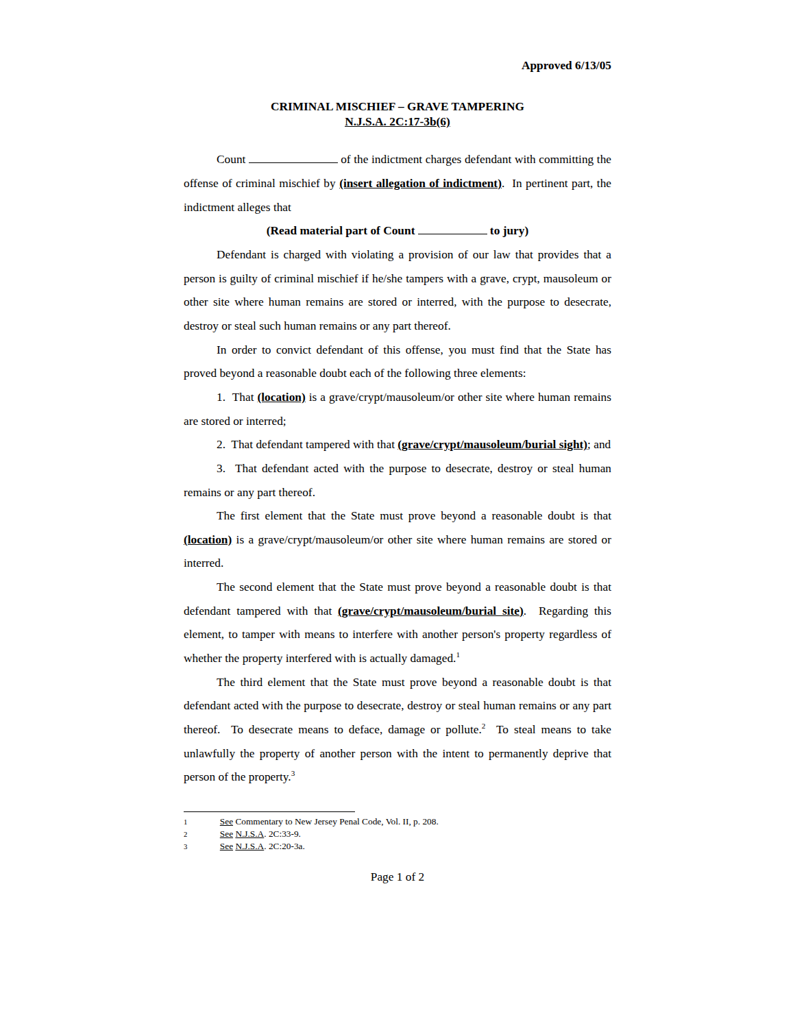Approved 6/13/05
CRIMINAL MISCHIEF – GRAVE TAMPERING N.J.S.A. 2C:17-3b(6)
Count of the indictment charges defendant with committing the offense of criminal mischief by (insert allegation of indictment). In pertinent part, the indictment alleges that
(Read material part of Count to jury)
Defendant is charged with violating a provision of our law that provides that a person is guilty of criminal mischief if he/she tampers with a grave, crypt, mausoleum or other site where human remains are stored or interred, with the purpose to desecrate, destroy or steal such human remains or any part thereof.
In order to convict defendant of this offense, you must find that the State has proved beyond a reasonable doubt each of the following three elements:
1. That (location) is a grave/crypt/mausoleum/or other site where human remains are stored or interred;
2. That defendant tampered with that (grave/crypt/mausoleum/burial sight); and
3. That defendant acted with the purpose to desecrate, destroy or steal human remains or any part thereof.
The first element that the State must prove beyond a reasonable doubt is that (location) is a grave/crypt/mausoleum/or other site where human remains are stored or interred.
The second element that the State must prove beyond a reasonable doubt is that defendant tampered with that (grave/crypt/mausoleum/burial site). Regarding this element, to tamper with means to interfere with another person's property regardless of whether the property interfered with is actually damaged.1
The third element that the State must prove beyond a reasonable doubt is that defendant acted with the purpose to desecrate, destroy or steal human remains or any part thereof. To desecrate means to deface, damage or pollute.2 To steal means to take unlawfully the property of another person with the intent to permanently deprive that person of the property.3
1 See Commentary to New Jersey Penal Code, Vol. II, p. 208.
2 See N.J.S.A. 2C:33-9.
3 See N.J.S.A. 2C:20-3a.
Page 1 of 2